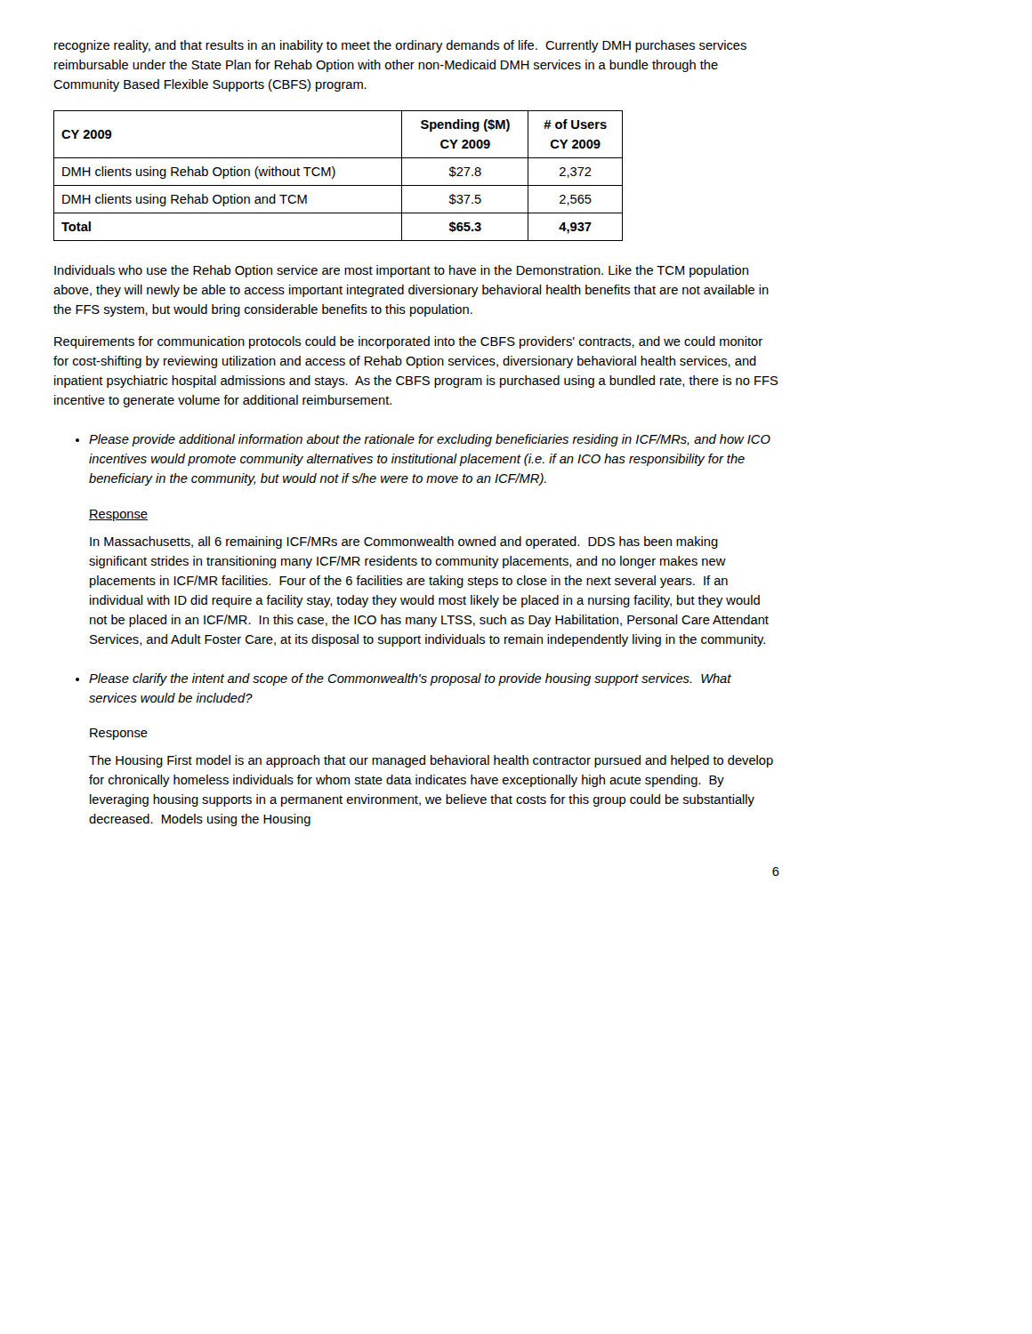recognize reality, and that results in an inability to meet the ordinary demands of life. Currently DMH purchases services reimbursable under the State Plan for Rehab Option with other non-Medicaid DMH services in a bundle through the Community Based Flexible Supports (CBFS) program.
| CY 2009 | Spending ($M) CY 2009 | # of Users CY 2009 |
| --- | --- | --- |
| DMH clients using Rehab Option (without TCM) | $27.8 | 2,372 |
| DMH clients using Rehab Option and TCM | $37.5 | 2,565 |
| Total | $65.3 | 4,937 |
Individuals who use the Rehab Option service are most important to have in the Demonstration. Like the TCM population above, they will newly be able to access important integrated diversionary behavioral health benefits that are not available in the FFS system, but would bring considerable benefits to this population.
Requirements for communication protocols could be incorporated into the CBFS providers' contracts, and we could monitor for cost-shifting by reviewing utilization and access of Rehab Option services, diversionary behavioral health services, and inpatient psychiatric hospital admissions and stays. As the CBFS program is purchased using a bundled rate, there is no FFS incentive to generate volume for additional reimbursement.
Please provide additional information about the rationale for excluding beneficiaries residing in ICF/MRs, and how ICO incentives would promote community alternatives to institutional placement (i.e. if an ICO has responsibility for the beneficiary in the community, but would not if s/he were to move to an ICF/MR).
Response
In Massachusetts, all 6 remaining ICF/MRs are Commonwealth owned and operated. DDS has been making significant strides in transitioning many ICF/MR residents to community placements, and no longer makes new placements in ICF/MR facilities. Four of the 6 facilities are taking steps to close in the next several years. If an individual with ID did require a facility stay, today they would most likely be placed in a nursing facility, but they would not be placed in an ICF/MR. In this case, the ICO has many LTSS, such as Day Habilitation, Personal Care Attendant Services, and Adult Foster Care, at its disposal to support individuals to remain independently living in the community.
Please clarify the intent and scope of the Commonwealth's proposal to provide housing support services. What services would be included?
Response
The Housing First model is an approach that our managed behavioral health contractor pursued and helped to develop for chronically homeless individuals for whom state data indicates have exceptionally high acute spending. By leveraging housing supports in a permanent environment, we believe that costs for this group could be substantially decreased. Models using the Housing
6